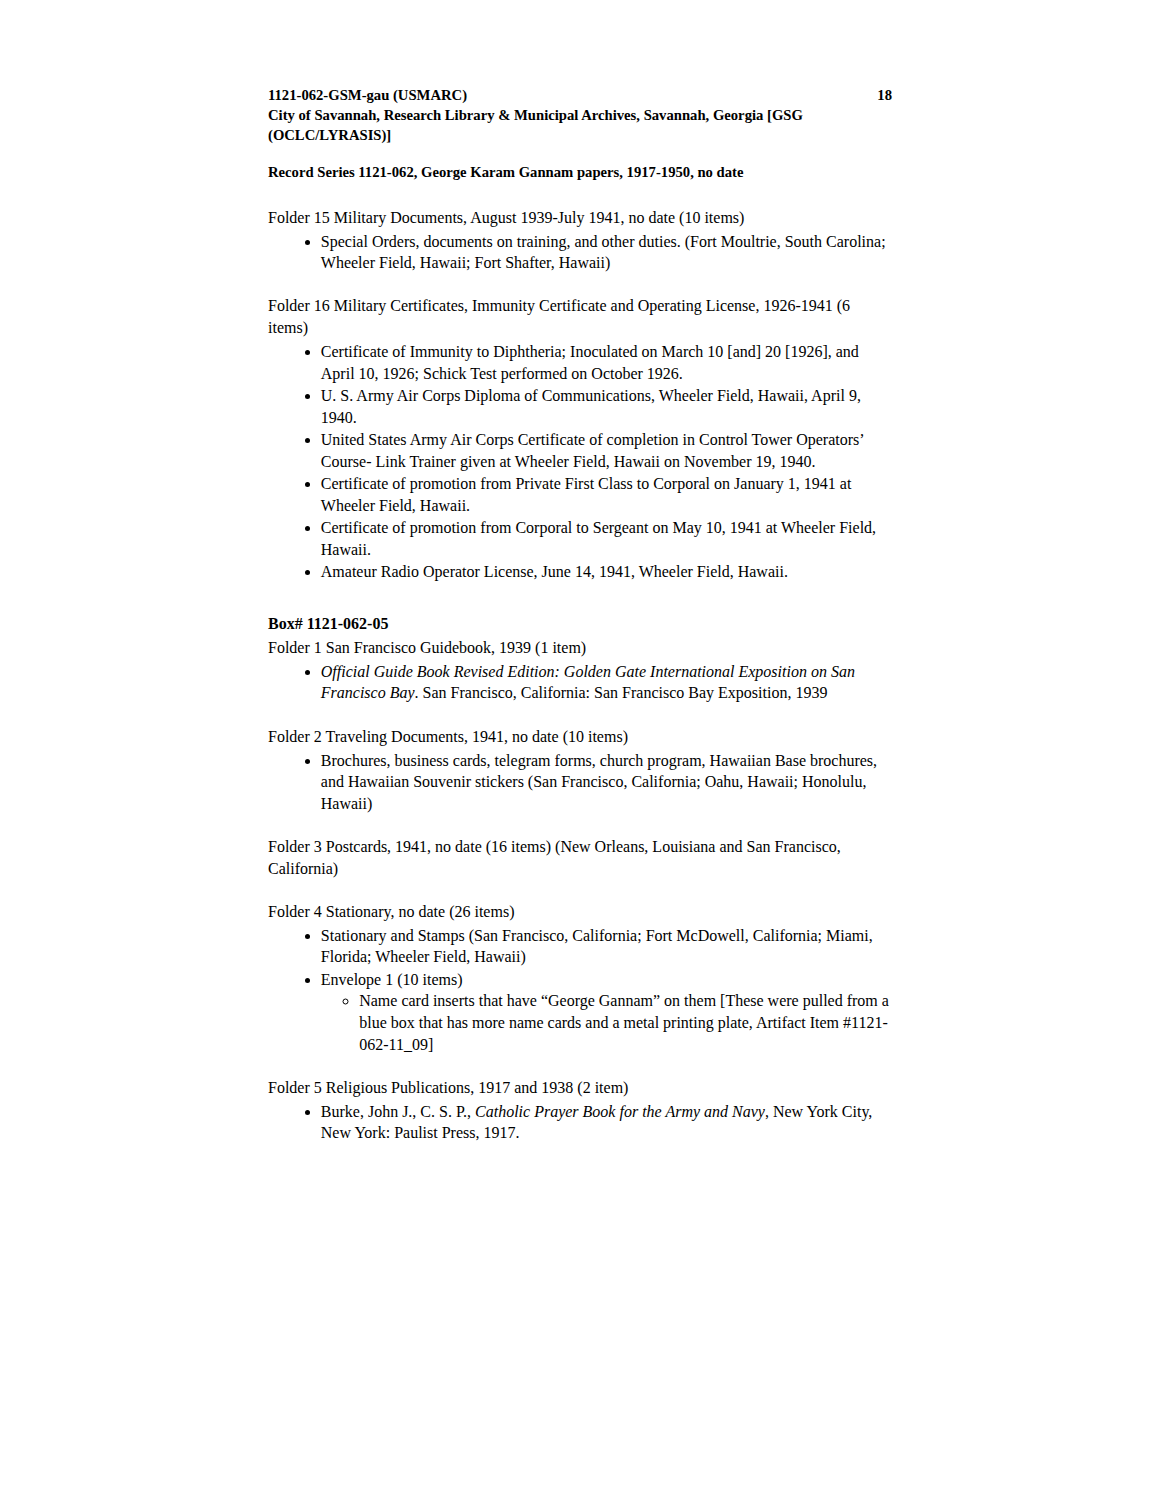18
1121-062-GSM-gau (USMARC)
City of Savannah, Research Library & Municipal Archives, Savannah, Georgia [GSG (OCLC/LYRASIS)]
Record Series 1121-062, George Karam Gannam papers, 1917-1950, no date
Folder 15 Military Documents, August 1939-July 1941, no date (10 items)
Special Orders, documents on training, and other duties. (Fort Moultrie, South Carolina; Wheeler Field, Hawaii; Fort Shafter, Hawaii)
Folder 16 Military Certificates, Immunity Certificate and Operating License, 1926-1941 (6 items)
Certificate of Immunity to Diphtheria; Inoculated on March 10 [and] 20 [1926], and April 10, 1926; Schick Test performed on October 1926.
U. S. Army Air Corps Diploma of Communications, Wheeler Field, Hawaii, April 9, 1940.
United States Army Air Corps Certificate of completion in Control Tower Operators’ Course- Link Trainer given at Wheeler Field, Hawaii on November 19, 1940.
Certificate of promotion from Private First Class to Corporal on January 1, 1941 at Wheeler Field, Hawaii.
Certificate of promotion from Corporal to Sergeant on May 10, 1941 at Wheeler Field, Hawaii.
Amateur Radio Operator License, June 14, 1941, Wheeler Field, Hawaii.
Box# 1121-062-05
Folder 1 San Francisco Guidebook, 1939 (1 item)
Official Guide Book Revised Edition: Golden Gate International Exposition on San Francisco Bay. San Francisco, California: San Francisco Bay Exposition, 1939
Folder 2 Traveling Documents, 1941, no date (10 items)
Brochures, business cards, telegram forms, church program, Hawaiian Base brochures, and Hawaiian Souvenir stickers (San Francisco, California; Oahu, Hawaii; Honolulu, Hawaii)
Folder 3 Postcards, 1941, no date (16 items) (New Orleans, Louisiana and San Francisco, California)
Folder 4 Stationary, no date (26 items)
Stationary and Stamps (San Francisco, California; Fort McDowell, California; Miami, Florida; Wheeler Field, Hawaii)
Envelope 1 (10 items)
Name card inserts that have “George Gannam” on them [These were pulled from a blue box that has more name cards and a metal printing plate, Artifact Item #1121-062-11_09]
Folder 5 Religious Publications, 1917 and 1938 (2 item)
Burke, John J., C. S. P., Catholic Prayer Book for the Army and Navy, New York City, New York: Paulist Press, 1917.